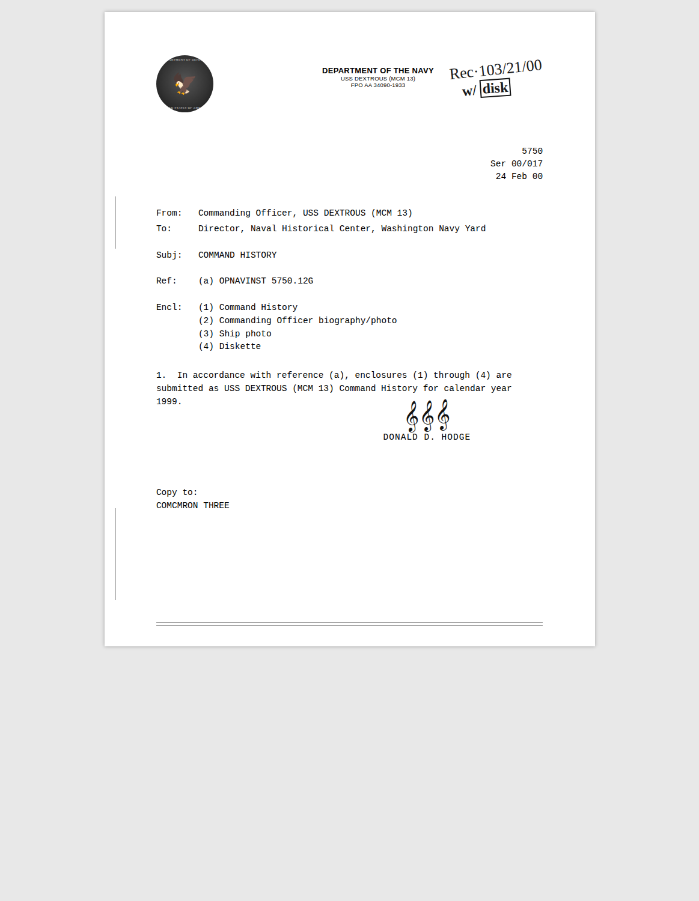DEPARTMENT OF DEFENSE
🦅
UNITED STATES OF AMERICA
DEPARTMENT OF THE NAVY
USS DEXTROUS (MCM 13)
FPO AA 34090-1933
Rec·103/21/00 w/ disk
5750
Ser 00/017
24 Feb 00
From:
Commanding Officer, USS DEXTROUS (MCM 13)
To:
Director, Naval Historical Center, Washington Navy Yard
Subj:
COMMAND HISTORY
Ref:
(a) OPNAVINST 5750.12G
Encl:
(1) Command History
(2) Commanding Officer biography/photo
(3) Ship photo
(4) Diskette
1. In accordance with reference (a), enclosures (1) through (4) are submitted as USS DEXTROUS (MCM 13) Command History for calendar year 1999.
𝄞𝄞𝄞
DONALD D. HODGE
Copy to:
COMCMRON THREE